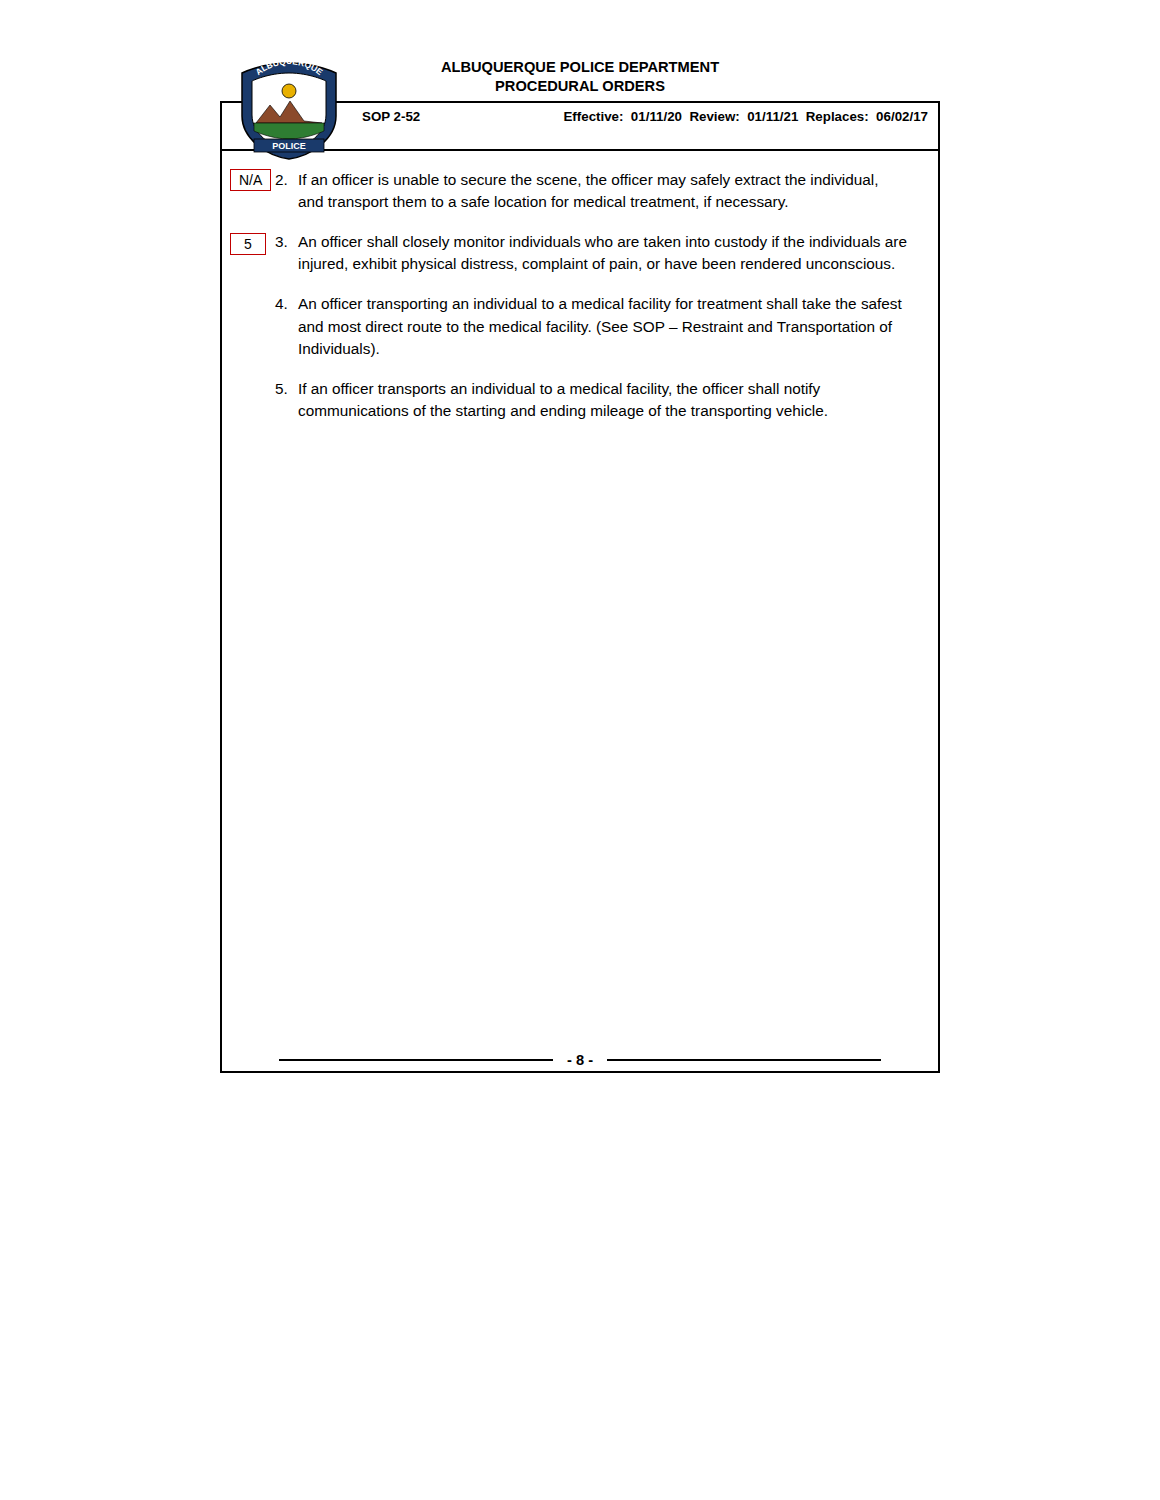ALBUQUERQUE POLICE DEPARTMENT
PROCEDURAL ORDERS
ALBUQUERQUE POLICE
SOP 2-52 Effective: 01/11/20 Review: 01/11/21 Replaces: 06/02/17
N/A
5
If an officer is unable to secure the scene, the officer may safely extract the individual, and transport them to a safe location for medical treatment, if necessary.
An officer shall closely monitor individuals who are taken into custody if the individuals are injured, exhibit physical distress, complaint of pain, or have been rendered unconscious.
An officer transporting an individual to a medical facility for treatment shall take the safest and most direct route to the medical facility. (See SOP – Restraint and Transportation of Individuals).
If an officer transports an individual to a medical facility, the officer shall notify communications of the starting and ending mileage of the transporting vehicle.
- 8 -